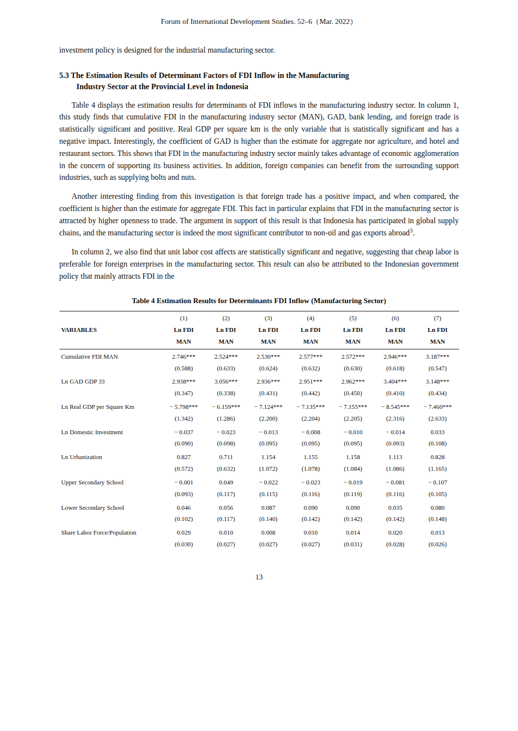Forum of International Development Studies. 52–6（Mar. 2022）
investment policy is designed for the industrial manufacturing sector.
5.3 The Estimation Results of Determinant Factors of FDI Inflow in the Manufacturing Industry Sector at the Provincial Level in Indonesia
Table 4 displays the estimation results for determinants of FDI inflows in the manufacturing industry sector. In column 1, this study finds that cumulative FDI in the manufacturing industry sector (MAN), GAD, bank lending, and foreign trade is statistically significant and positive. Real GDP per square km is the only variable that is statistically significant and has a negative impact. Interestingly, the coefficient of GAD is higher than the estimate for aggregate nor agriculture, and hotel and restaurant sectors. This shows that FDI in the manufacturing industry sector mainly takes advantage of economic agglomeration in the concern of supporting its business activities. In addition, foreign companies can benefit from the surrounding support industries, such as supplying bolts and nuts.
Another interesting finding from this investigation is that foreign trade has a positive impact, and when compared, the coefficient is higher than the estimate for aggregate FDI. This fact in particular explains that FDI in the manufacturing sector is attracted by higher openness to trade. The argument in support of this result is that Indonesia has participated in global supply chains, and the manufacturing sector is indeed the most significant contributor to non-oil and gas exports abroad3.
In column 2, we also find that unit labor cost affects are statistically significant and negative, suggesting that cheap labor is preferable for foreign enterprises in the manufacturing sector. This result can also be attributed to the Indonesian government policy that mainly attracts FDI in the
Table 4 Estimation Results for Determinants FDI Inflow (Manufacturing Sector)
| | (1) | (2) | (3) | (4) | (5) | (6) | (7) |
| --- | --- | --- | --- | --- | --- | --- | --- |
| VARIABLES | Ln FDI | Ln FDI | Ln FDI | Ln FDI | Ln FDI | Ln FDI | Ln FDI |
| | MAN | MAN | MAN | MAN | MAN | MAN | MAN |
| Cumulative FDI MAN | 2.746*** | 2.524*** | 2.530*** | 2.577*** | 2.572*** | 2.946*** | 3.187*** |
| | (0.588) | (0.633) | (0.624) | (0.632) | (0.630) | (0.618) | (0.547) |
| Ln GAD GDP 33 | 2.938*** | 3.056*** | 2.936*** | 2.951*** | 2.962*** | 3.404*** | 3.148*** |
| | (0.347) | (0.338) | (0.431) | (0.442) | (0.450) | (0.410) | (0.434) |
| Ln Real GDP per Square Km | − 5.798*** | − 6.159*** | − 7.124*** | − 7.135*** | − 7.155*** | − 8.545*** | − 7.460*** |
| | (1.342) | (1.286) | (2.200) | (2.204) | (2.205) | (2.316) | (2.633) |
| Ln Domestic Investment | − 0.037 | − 0.023 | − 0.013 | − 0.008 | − 0.010 | − 0.014 | 0.033 |
| | (0.090) | (0.098) | (0.095) | (0.095) | (0.095) | (0.093) | (0.108) |
| Ln Urbanization | 0.827 | 0.711 | 1.154 | 1.155 | 1.158 | 1.113 | 0.828 |
| | (0.572) | (0.632) | (1.072) | (1.078) | (1.084) | (1.086) | (1.165) |
| Upper Secondary School | − 0.001 | 0.049 | − 0.022 | − 0.023 | − 0.019 | − 0.081 | − 0.107 |
| | (0.093) | (0.117) | (0.115) | (0.116) | (0.119) | (0.116) | (0.105) |
| Lower Secondary School | 0.046 | 0.056 | 0.087 | 0.090 | 0.090 | 0.035 | 0.080 |
| | (0.102) | (0.117) | (0.140) | (0.142) | (0.142) | (0.142) | (0.148) |
| Share Labor Force/Population | 0.029 | 0.010 | 0.008 | 0.010 | 0.014 | 0.020 | 0.013 |
| | (0.030) | (0.027) | (0.027) | (0.027) | (0.031) | (0.028) | (0.026) |
13